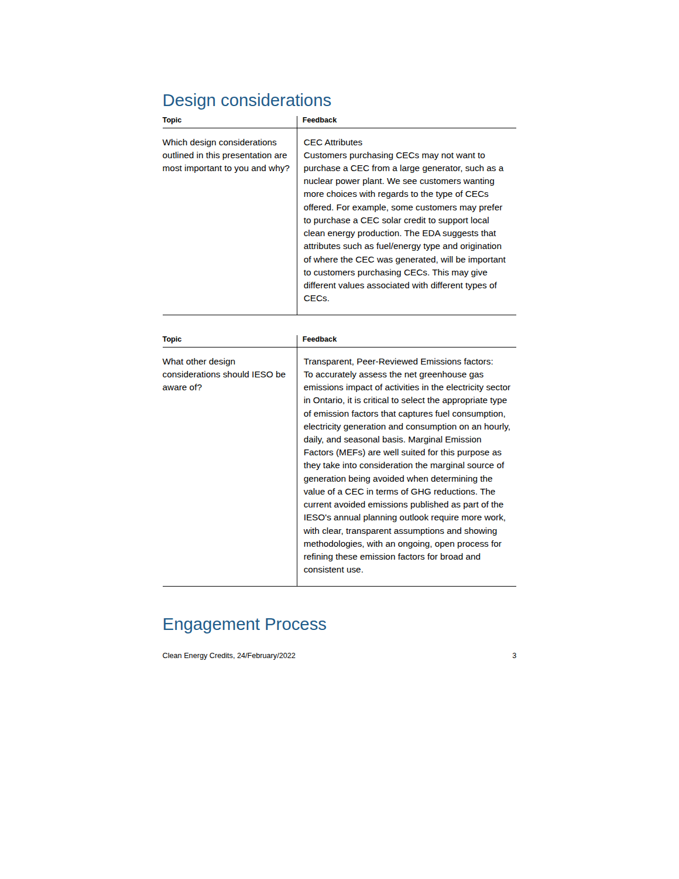Design considerations
| Topic | Feedback |
| --- | --- |
| Which design considerations outlined in this presentation are most important to you and why? | CEC Attributes Customers purchasing CECs may not want to purchase a CEC from a large generator, such as a nuclear power plant. We see customers wanting more choices with regards to the type of CECs offered. For example, some customers may prefer to purchase a CEC solar credit to support local clean energy production. The EDA suggests that attributes such as fuel/energy type and origination of where the CEC was generated, will be important to customers purchasing CECs. This may give different values associated with different types of CECs. |
| Topic | Feedback |
| --- | --- |
| What other design considerations should IESO be aware of? | Transparent, Peer-Reviewed Emissions factors: To accurately assess the net greenhouse gas emissions impact of activities in the electricity sector in Ontario, it is critical to select the appropriate type of emission factors that captures fuel consumption, electricity generation and consumption on an hourly, daily, and seasonal basis. Marginal Emission Factors (MEFs) are well suited for this purpose as they take into consideration the marginal source of generation being avoided when determining the value of a CEC in terms of GHG reductions. The current avoided emissions published as part of the IESO's annual planning outlook require more work, with clear, transparent assumptions and showing methodologies, with an ongoing, open process for refining these emission factors for broad and consistent use. |
Engagement Process
Clean Energy Credits, 24/February/2022 3